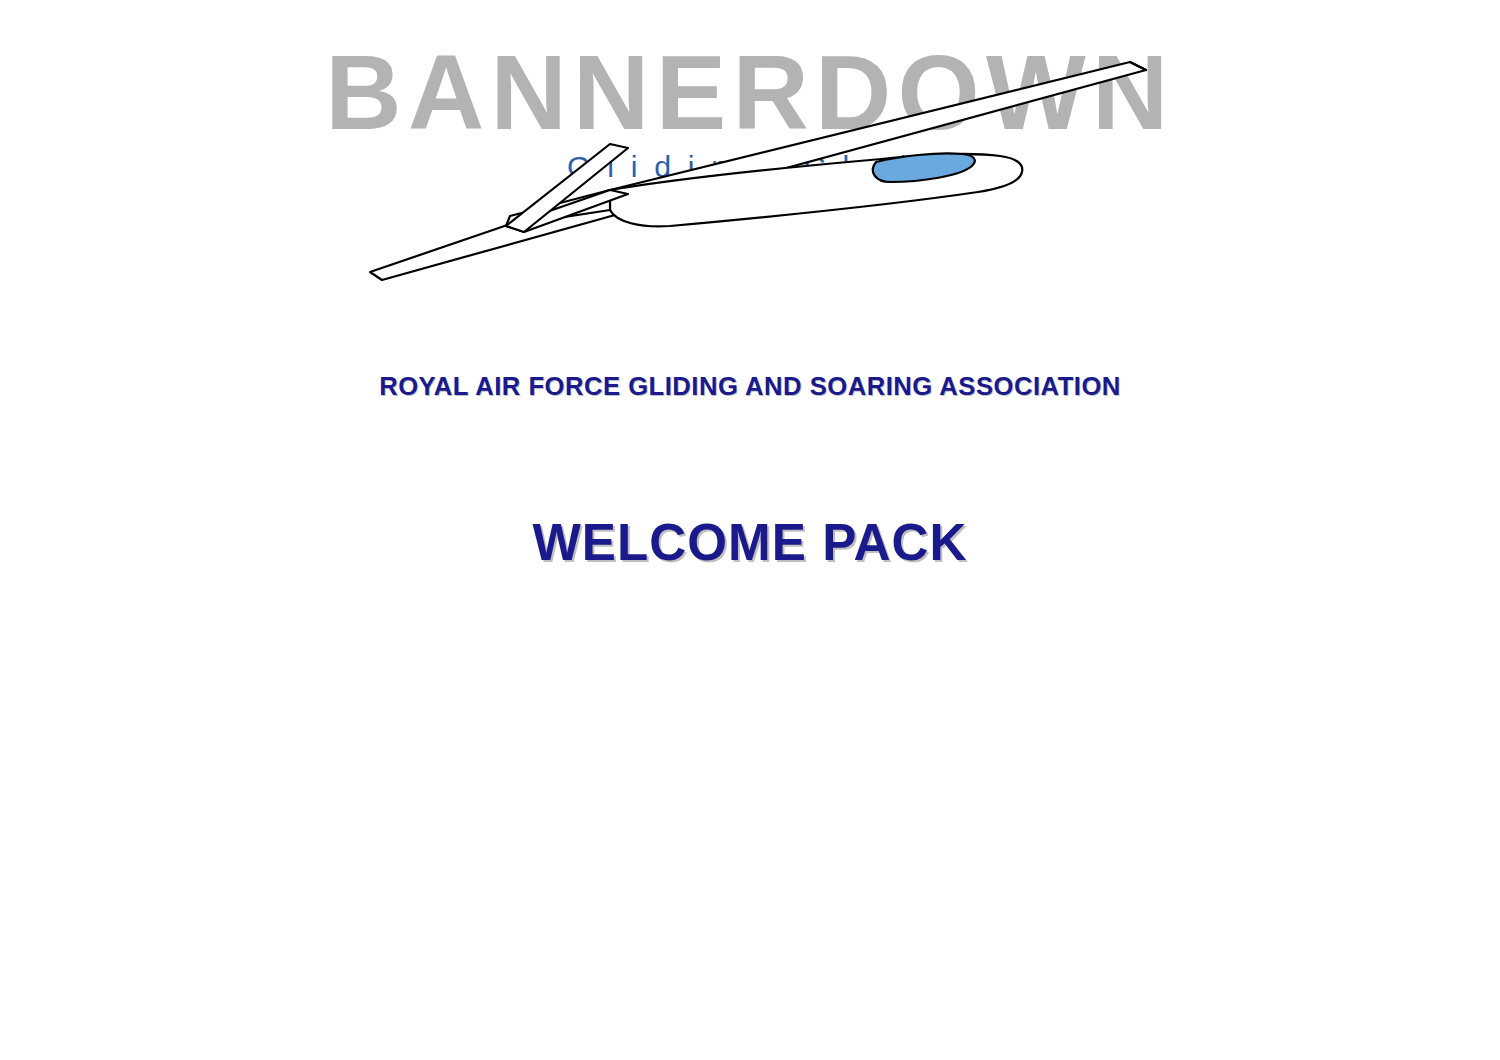BANNERDOWN
Gliding Club
ROYAL AIR FORCE GLIDING AND SOARING ASSOCIATION
WELCOME PACK